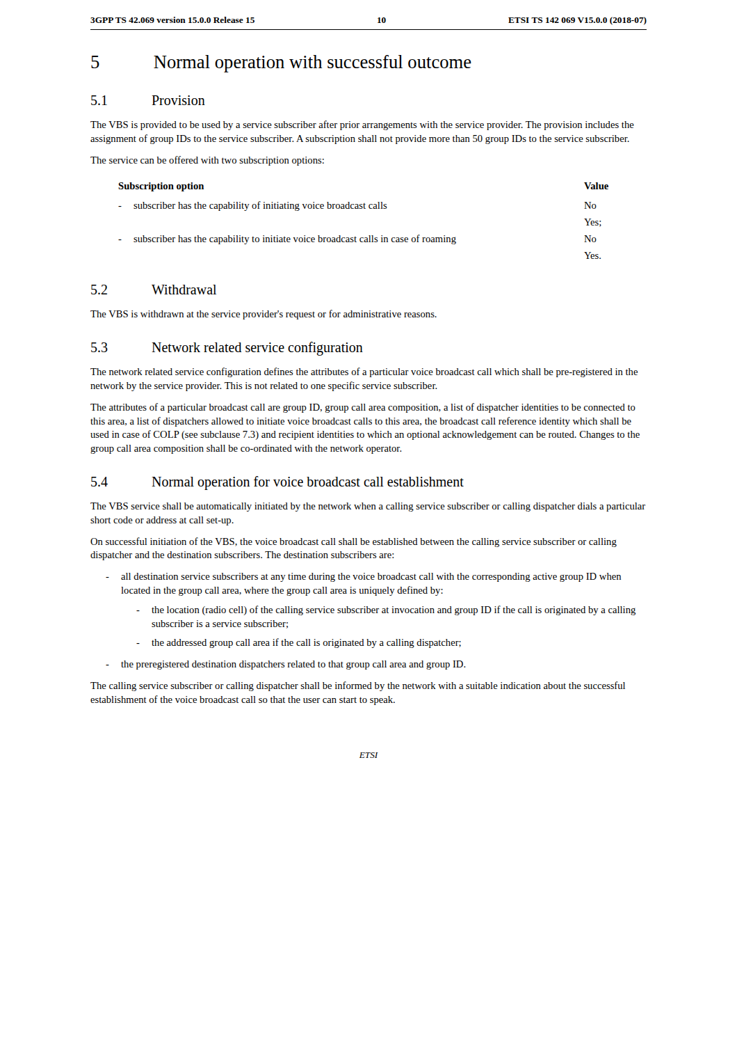3GPP TS 42.069 version 15.0.0 Release 15 10 ETSI TS 142 069 V15.0.0 (2018-07)
5 Normal operation with successful outcome
5.1 Provision
The VBS is provided to be used by a service subscriber after prior arrangements with the service provider. The provision includes the assignment of group IDs to the service subscriber. A subscription shall not provide more than 50 group IDs to the service subscriber.
The service can be offered with two subscription options:
| Subscription option | Value |
| --- | --- |
| - | subscriber has the capability of initiating voice broadcast calls | No |
| | | Yes; |
| - | subscriber has the capability to initiate voice broadcast calls in case of roaming | No |
| | | Yes. |
5.2 Withdrawal
The VBS is withdrawn at the service provider's request or for administrative reasons.
5.3 Network related service configuration
The network related service configuration defines the attributes of a particular voice broadcast call which shall be pre-registered in the network by the service provider. This is not related to one specific service subscriber.
The attributes of a particular broadcast call are group ID, group call area composition, a list of dispatcher identities to be connected to this area, a list of dispatchers allowed to initiate voice broadcast calls to this area, the broadcast call reference identity which shall be used in case of COLP (see subclause 7.3) and recipient identities to which an optional acknowledgement can be routed. Changes to the group call area composition shall be co-ordinated with the network operator.
5.4 Normal operation for voice broadcast call establishment
The VBS service shall be automatically initiated by the network when a calling service subscriber or calling dispatcher dials a particular short code or address at call set-up.
On successful initiation of the VBS, the voice broadcast call shall be established between the calling service subscriber or calling dispatcher and the destination subscribers. The destination subscribers are:
all destination service subscribers at any time during the voice broadcast call with the corresponding active group ID when located in the group call area, where the group call area is uniquely defined by:
the location (radio cell) of the calling service subscriber at invocation and group ID if the call is originated by a calling subscriber is a service subscriber;
the addressed group call area if the call is originated by a calling dispatcher;
the preregistered destination dispatchers related to that group call area and group ID.
The calling service subscriber or calling dispatcher shall be informed by the network with a suitable indication about the successful establishment of the voice broadcast call so that the user can start to speak.
ETSI